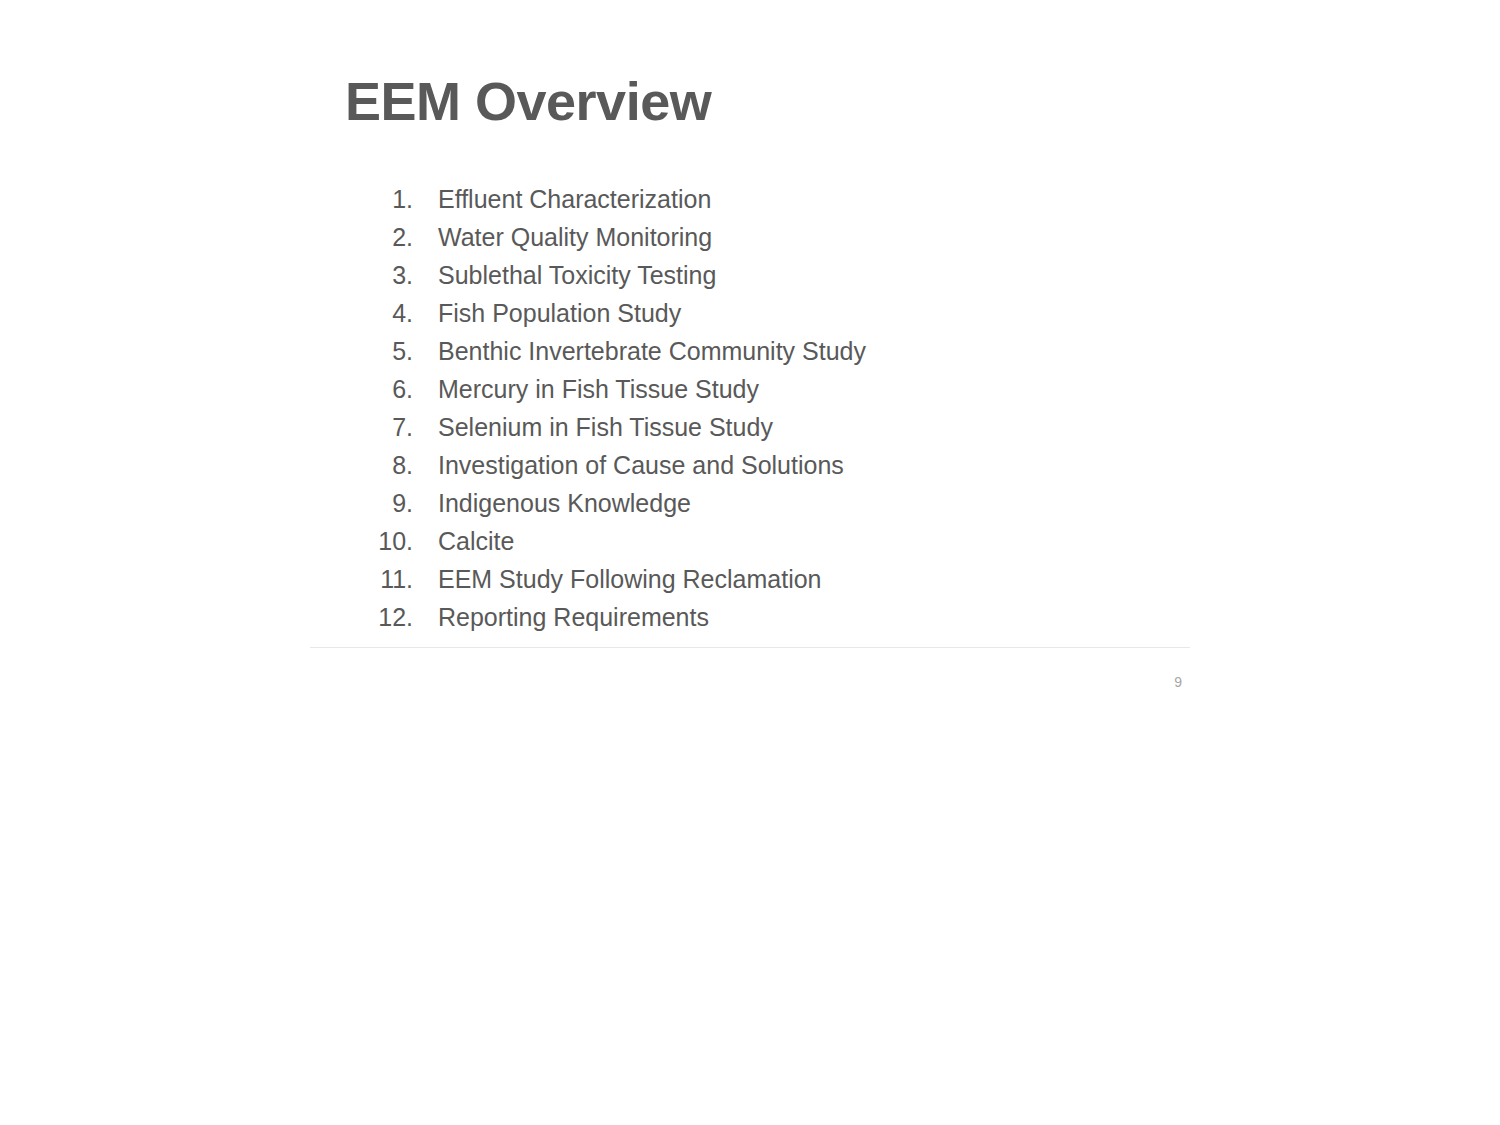EEM Overview
Effluent Characterization
Water Quality Monitoring
Sublethal Toxicity Testing
Fish Population Study
Benthic Invertebrate Community Study
Mercury in Fish Tissue Study
Selenium in Fish Tissue Study
Investigation of Cause and Solutions
Indigenous Knowledge
Calcite
EEM Study Following Reclamation
Reporting Requirements
9